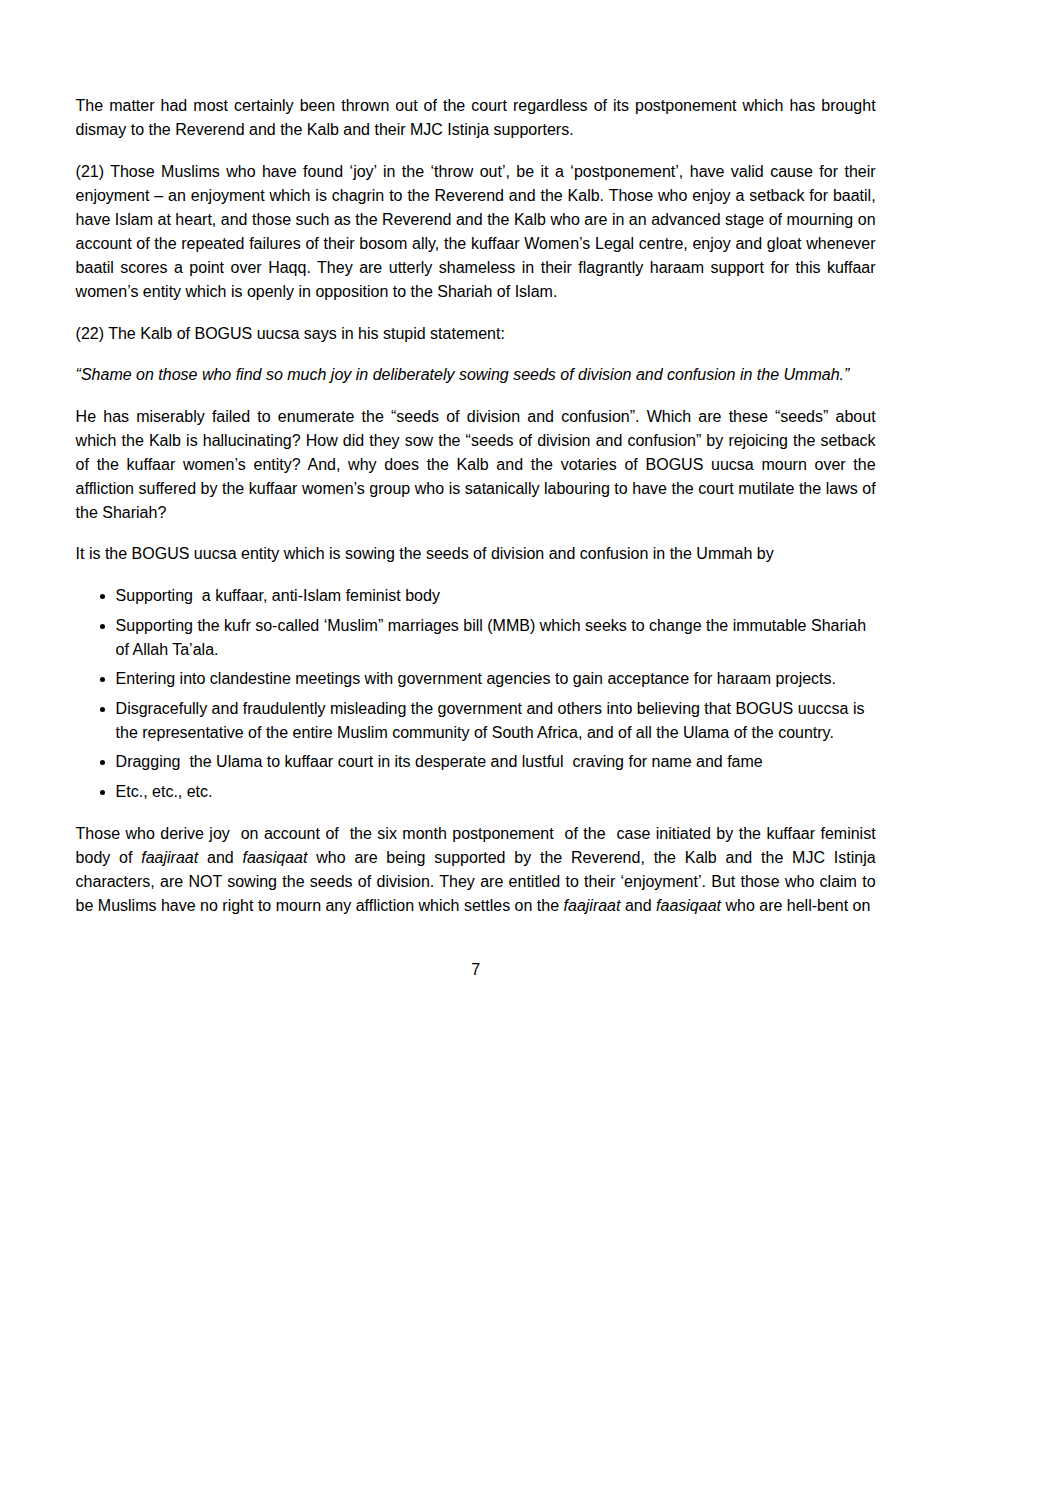The matter had most certainly been thrown out of the court regardless of its postponement which has brought dismay to the Reverend and the Kalb and their MJC Istinja supporters.
(21) Those Muslims who have found ‘joy’ in the ‘throw out’, be it a ‘postponement’, have valid cause for their enjoyment – an enjoyment which is chagrin to the Reverend and the Kalb. Those who enjoy a setback for baatil, have Islam at heart, and those such as the Reverend and the Kalb who are in an advanced stage of mourning on account of the repeated failures of their bosom ally, the kuffaar Women’s Legal centre, enjoy and gloat whenever baatil scores a point over Haqq. They are utterly shameless in their flagrantly haraam support for this kuffaar women’s entity which is openly in opposition to the Shariah of Islam.
(22) The Kalb of BOGUS uucsa says in his stupid statement:
“Shame on those who find so much joy in deliberately sowing seeds of division and confusion in the Ummah.”
He has miserably failed to enumerate the “seeds of division and confusion”. Which are these “seeds” about which the Kalb is hallucinating? How did they sow the “seeds of division and confusion” by rejoicing the setback of the kuffaar women’s entity? And, why does the Kalb and the votaries of BOGUS uucsa mourn over the affliction suffered by the kuffaar women’s group who is satanically labouring to have the court mutilate the laws of the Shariah?
It is the BOGUS uucsa entity which is sowing the seeds of division and confusion in the Ummah by
Supporting a kuffaar, anti-Islam feminist body
Supporting the kufr so-called ‘Muslim” marriages bill (MMB) which seeks to change the immutable Shariah of Allah Ta’ala.
Entering into clandestine meetings with government agencies to gain acceptance for haraam projects.
Disgracefully and fraudulently misleading the government and others into believing that BOGUS uuccsa is the representative of the entire Muslim community of South Africa, and of all the Ulama of the country.
Dragging the Ulama to kuffaar court in its desperate and lustful craving for name and fame
Etc., etc., etc.
Those who derive joy on account of the six month postponement of the case initiated by the kuffaar feminist body of faajiraat and faasiqaat who are being supported by the Reverend, the Kalb and the MJC Istinja characters, are NOT sowing the seeds of division. They are entitled to their ‘enjoyment’. But those who claim to be Muslims have no right to mourn any affliction which settles on the faajiraat and faasiqaat who are hell-bent on
7